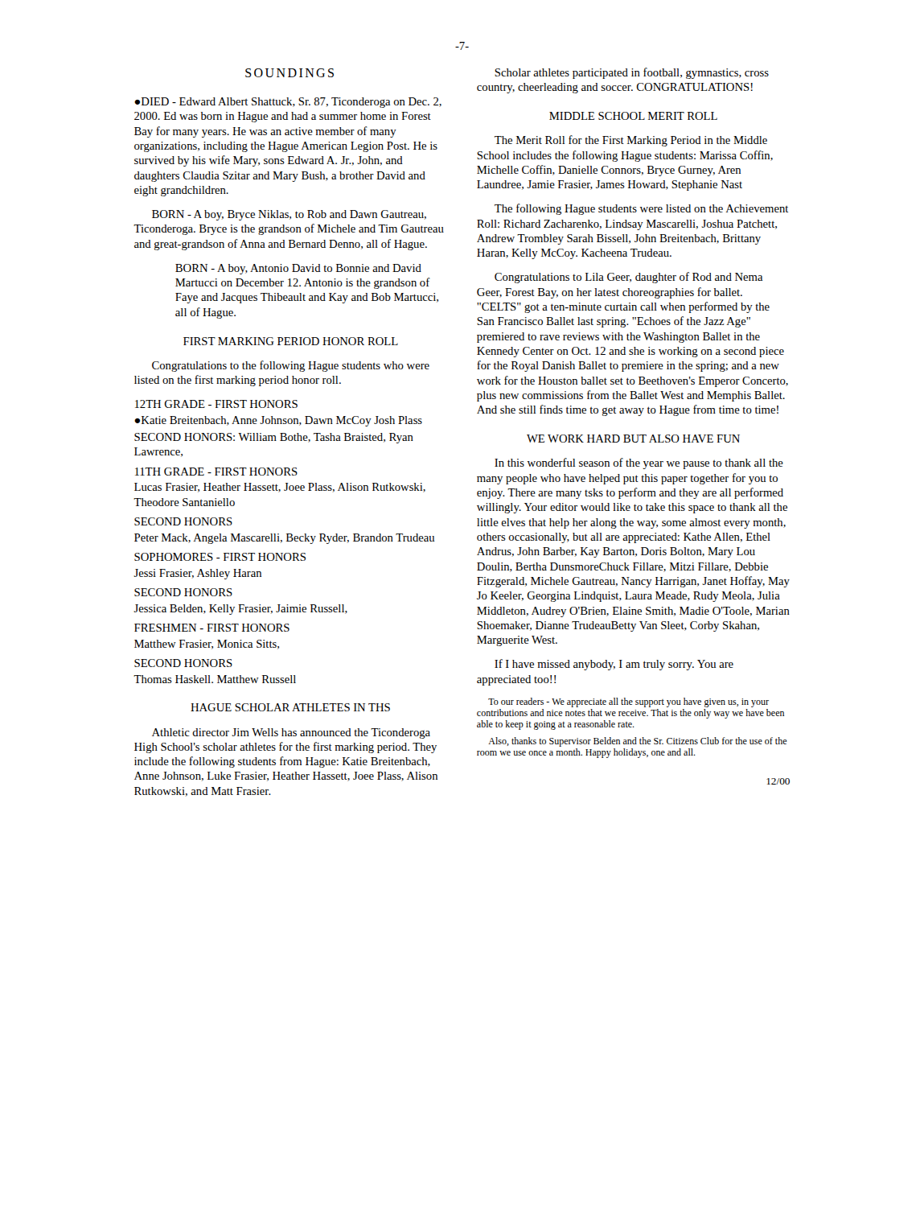-7-
SOUNDINGS
●DIED - Edward Albert Shattuck, Sr. 87, Ticonderoga on Dec. 2, 2000. Ed was born in Hague and had a summer home in Forest Bay for many years. He was an active member of many organizations, including the Hague American Legion Post. He is survived by his wife Mary, sons Edward A. Jr., John, and daughters Claudia Szitar and Mary Bush, a brother David and eight grandchildren.
BORN - A boy, Bryce Niklas, to Rob and Dawn Gautreau, Ticonderoga. Bryce is the grandson of Michele and Tim Gautreau and great-grandson of Anna and Bernard Denno, all of Hague.
BORN - A boy, Antonio David to Bonnie and David Martucci on December 12. Antonio is the grandson of Faye and Jacques Thibeault and Kay and Bob Martucci, all of Hague.
FIRST MARKING PERIOD HONOR ROLL
Congratulations to the following Hague students who were listed on the first marking period honor roll.
12TH GRADE - FIRST HONORS
●Katie Breitenbach, Anne Johnson, Dawn McCoy Josh Plass
SECOND HONORS: William Bothe, Tasha Braisted, Ryan Lawrence,
11TH GRADE - FIRST HONORS
Lucas Frasier, Heather Hassett, Joee Plass, Alison Rutkowski, Theodore Santaniello
SECOND HONORS
Peter Mack, Angela Mascarelli, Becky Ryder, Brandon Trudeau
SOPHOMORES - FIRST HONORS
Jessi Frasier, Ashley Haran
SECOND HONORS
Jessica Belden, Kelly Frasier, Jaimie Russell,
FRESHMEN - FIRST HONORS
Matthew Frasier, Monica Sitts,
SECOND HONORS
Thomas Haskell. Matthew Russell
HAGUE SCHOLAR ATHLETES IN THS
Athletic director Jim Wells has announced the Ticonderoga High School's scholar athletes for the first marking period. They include the following students from Hague: Katie Breitenbach, Anne Johnson, Luke Frasier, Heather Hassett, Joee Plass, Alison Rutkowski, and Matt Frasier.
Scholar athletes participated in football, gymnastics, cross country, cheerleading and soccer. CONGRATULATIONS!
MIDDLE SCHOOL MERIT ROLL
The Merit Roll for the First Marking Period in the Middle School includes the following Hague students: Marissa Coffin, Michelle Coffin, Danielle Connors, Bryce Gurney, Aren Laundree, Jamie Frasier, James Howard, Stephanie Nast
The following Hague students were listed on the Achievement Roll: Richard Zacharenko, Lindsay Mascarelli, Joshua Patchett, Andrew Trombley Sarah Bissell, John Breitenbach, Brittany Haran, Kelly McCoy. Kacheena Trudeau.
Congratulations to Lila Geer, daughter of Rod and Nema Geer, Forest Bay, on her latest choreographies for ballet. "CELTS" got a ten-minute curtain call when performed by the San Francisco Ballet last spring. "Echoes of the Jazz Age" premiered to rave reviews with the Washington Ballet in the Kennedy Center on Oct. 12 and she is working on a second piece for the Royal Danish Ballet to premiere in the spring; and a new work for the Houston ballet set to Beethoven's Emperor Concerto, plus new commissions from the Ballet West and Memphis Ballet. And she still finds time to get away to Hague from time to time!
WE WORK HARD BUT ALSO HAVE FUN
In this wonderful season of the year we pause to thank all the many people who have helped put this paper together for you to enjoy. There are many tsks to perform and they are all performed willingly. Your editor would like to take this space to thank all the little elves that help her along the way, some almost every month, others occasionally, but all are appreciated: Kathe Allen, Ethel Andrus, John Barber, Kay Barton, Doris Bolton, Mary Lou Doulin, Bertha DunsmoreChuck Fillare, Mitzi Fillare, Debbie Fitzgerald, Michele Gautreau, Nancy Harrigan, Janet Hoffay, May Jo Keeler, Georgina Lindquist, Laura Meade, Rudy Meola, Julia Middleton, Audrey O'Brien, Elaine Smith, Madie O'Toole, Marian Shoemaker, Dianne TrudeauBetty Van Sleet, Corby Skahan, Marguerite West.
If I have missed anybody, I am truly sorry. You are appreciated too!!
To our readers - We appreciate all the support you have given us, in your contributions and nice notes that we receive. That is the only way we have been able to keep it going at a reasonable rate.
Also, thanks to Supervisor Belden and the Sr. Citizens Club for the use of the room we use once a month. Happy holidays, one and all.
12/00